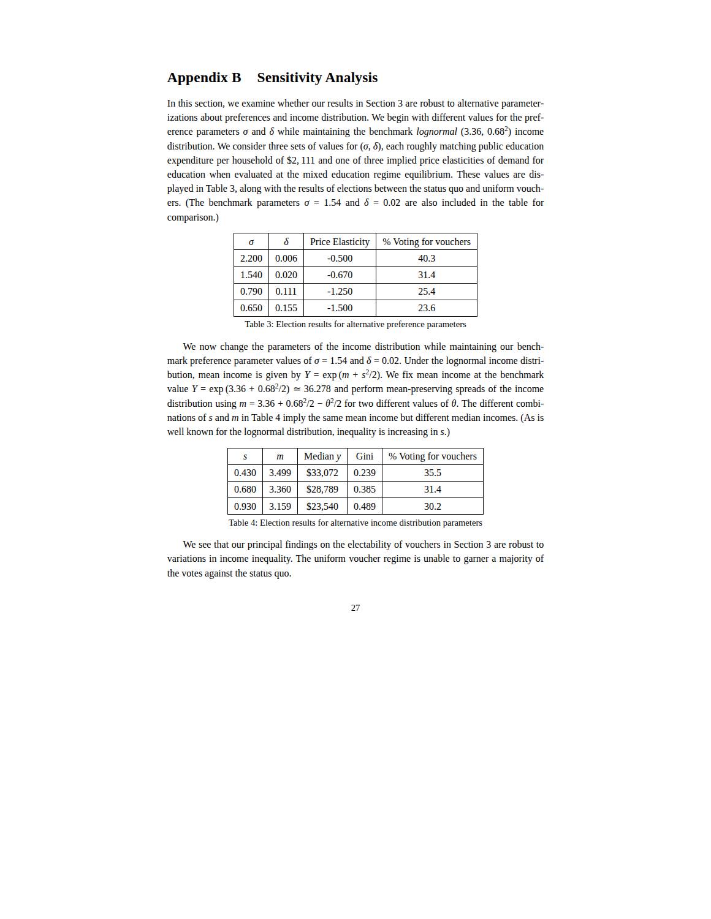Appendix B Sensitivity Analysis
In this section, we examine whether our results in Section 3 are robust to alternative parameterizations about preferences and income distribution. We begin with different values for the preference parameters σ and δ while maintaining the benchmark lognormal (3.36, 0.682) income distribution. We consider three sets of values for (σ, δ), each roughly matching public education expenditure per household of $2, 111 and one of three implied price elasticities of demand for education when evaluated at the mixed education regime equilibrium. These values are displayed in Table 3, along with the results of elections between the status quo and uniform vouchers. (The benchmark parameters σ = 1.54 and δ = 0.02 are also included in the table for comparison.)
| σ | δ | Price Elasticity | % Voting for vouchers |
| --- | --- | --- | --- |
| 2.200 | 0.006 | -0.500 | 40.3 |
| 1.540 | 0.020 | -0.670 | 31.4 |
| 0.790 | 0.111 | -1.250 | 25.4 |
| 0.650 | 0.155 | -1.500 | 23.6 |
Table 3: Election results for alternative preference parameters
We now change the parameters of the income distribution while maintaining our benchmark preference parameter values of σ = 1.54 and δ = 0.02. Under the lognormal income distribution, mean income is given by Y = exp (m + s2/2). We fix mean income at the benchmark value Y = exp (3.36 + 0.682/2) ≃ 36.278 and perform mean-preserving spreads of the income distribution using m = 3.36 + 0.682/2 − θ2/2 for two different values of θ. The different combinations of s and m in Table 4 imply the same mean income but different median incomes. (As is well known for the lognormal distribution, inequality is increasing in s.)
| s | m | Median y | Gini | % Voting for vouchers |
| --- | --- | --- | --- | --- |
| 0.430 | 3.499 | $33,072 | 0.239 | 35.5 |
| 0.680 | 3.360 | $28,789 | 0.385 | 31.4 |
| 0.930 | 3.159 | $23,540 | 0.489 | 30.2 |
Table 4: Election results for alternative income distribution parameters
We see that our principal findings on the electability of vouchers in Section 3 are robust to variations in income inequality. The uniform voucher regime is unable to garner a majority of the votes against the status quo.
27